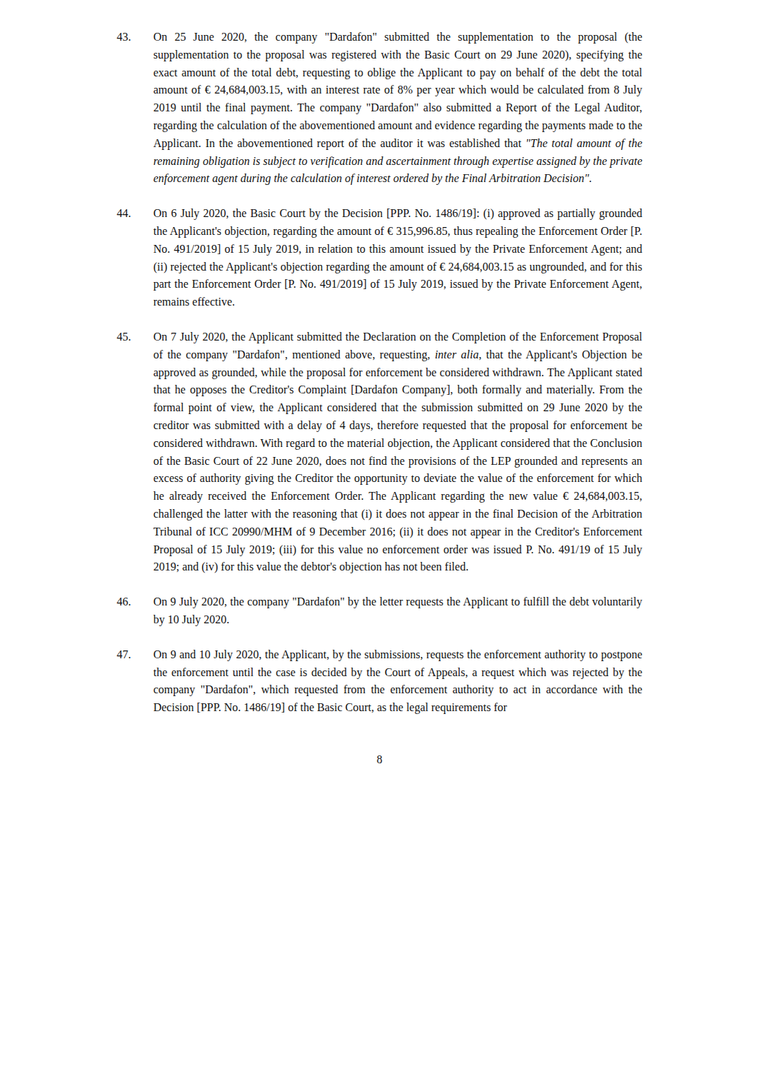On 25 June 2020, the company "Dardafon" submitted the supplementation to the proposal (the supplementation to the proposal was registered with the Basic Court on 29 June 2020), specifying the exact amount of the total debt, requesting to oblige the Applicant to pay on behalf of the debt the total amount of € 24,684,003.15, with an interest rate of 8% per year which would be calculated from 8 July 2019 until the final payment. The company "Dardafon" also submitted a Report of the Legal Auditor, regarding the calculation of the abovementioned amount and evidence regarding the payments made to the Applicant. In the abovementioned report of the auditor it was established that "The total amount of the remaining obligation is subject to verification and ascertainment through expertise assigned by the private enforcement agent during the calculation of interest ordered by the Final Arbitration Decision".
On 6 July 2020, the Basic Court by the Decision [PPP. No. 1486/19]: (i) approved as partially grounded the Applicant's objection, regarding the amount of € 315,996.85, thus repealing the Enforcement Order [P. No. 491/2019] of 15 July 2019, in relation to this amount issued by the Private Enforcement Agent; and (ii) rejected the Applicant's objection regarding the amount of € 24,684,003.15 as ungrounded, and for this part the Enforcement Order [P. No. 491/2019] of 15 July 2019, issued by the Private Enforcement Agent, remains effective.
On 7 July 2020, the Applicant submitted the Declaration on the Completion of the Enforcement Proposal of the company "Dardafon", mentioned above, requesting, inter alia, that the Applicant's Objection be approved as grounded, while the proposal for enforcement be considered withdrawn. The Applicant stated that he opposes the Creditor's Complaint [Dardafon Company], both formally and materially. From the formal point of view, the Applicant considered that the submission submitted on 29 June 2020 by the creditor was submitted with a delay of 4 days, therefore requested that the proposal for enforcement be considered withdrawn. With regard to the material objection, the Applicant considered that the Conclusion of the Basic Court of 22 June 2020, does not find the provisions of the LEP grounded and represents an excess of authority giving the Creditor the opportunity to deviate the value of the enforcement for which he already received the Enforcement Order. The Applicant regarding the new value € 24,684,003.15, challenged the latter with the reasoning that (i) it does not appear in the final Decision of the Arbitration Tribunal of ICC 20990/MHM of 9 December 2016; (ii) it does not appear in the Creditor's Enforcement Proposal of 15 July 2019; (iii) for this value no enforcement order was issued P. No. 491/19 of 15 July 2019; and (iv) for this value the debtor's objection has not been filed.
On 9 July 2020, the company "Dardafon" by the letter requests the Applicant to fulfill the debt voluntarily by 10 July 2020.
On 9 and 10 July 2020, the Applicant, by the submissions, requests the enforcement authority to postpone the enforcement until the case is decided by the Court of Appeals, a request which was rejected by the company "Dardafon", which requested from the enforcement authority to act in accordance with the Decision [PPP. No. 1486/19] of the Basic Court, as the legal requirements for
8